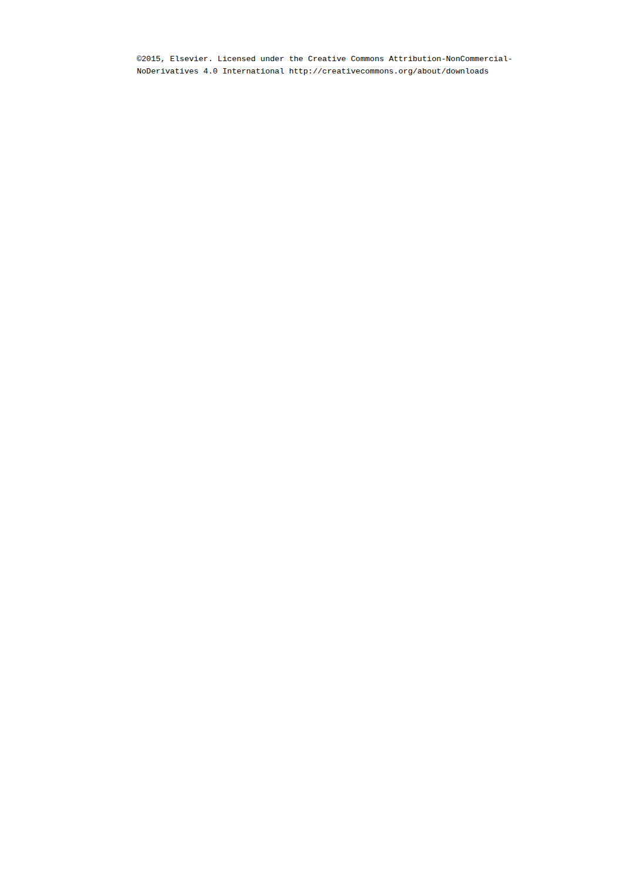©2015, Elsevier. Licensed under the Creative Commons Attribution-NonCommercial-NoDerivatives 4.0 International http://creativecommons.org/about/downloads